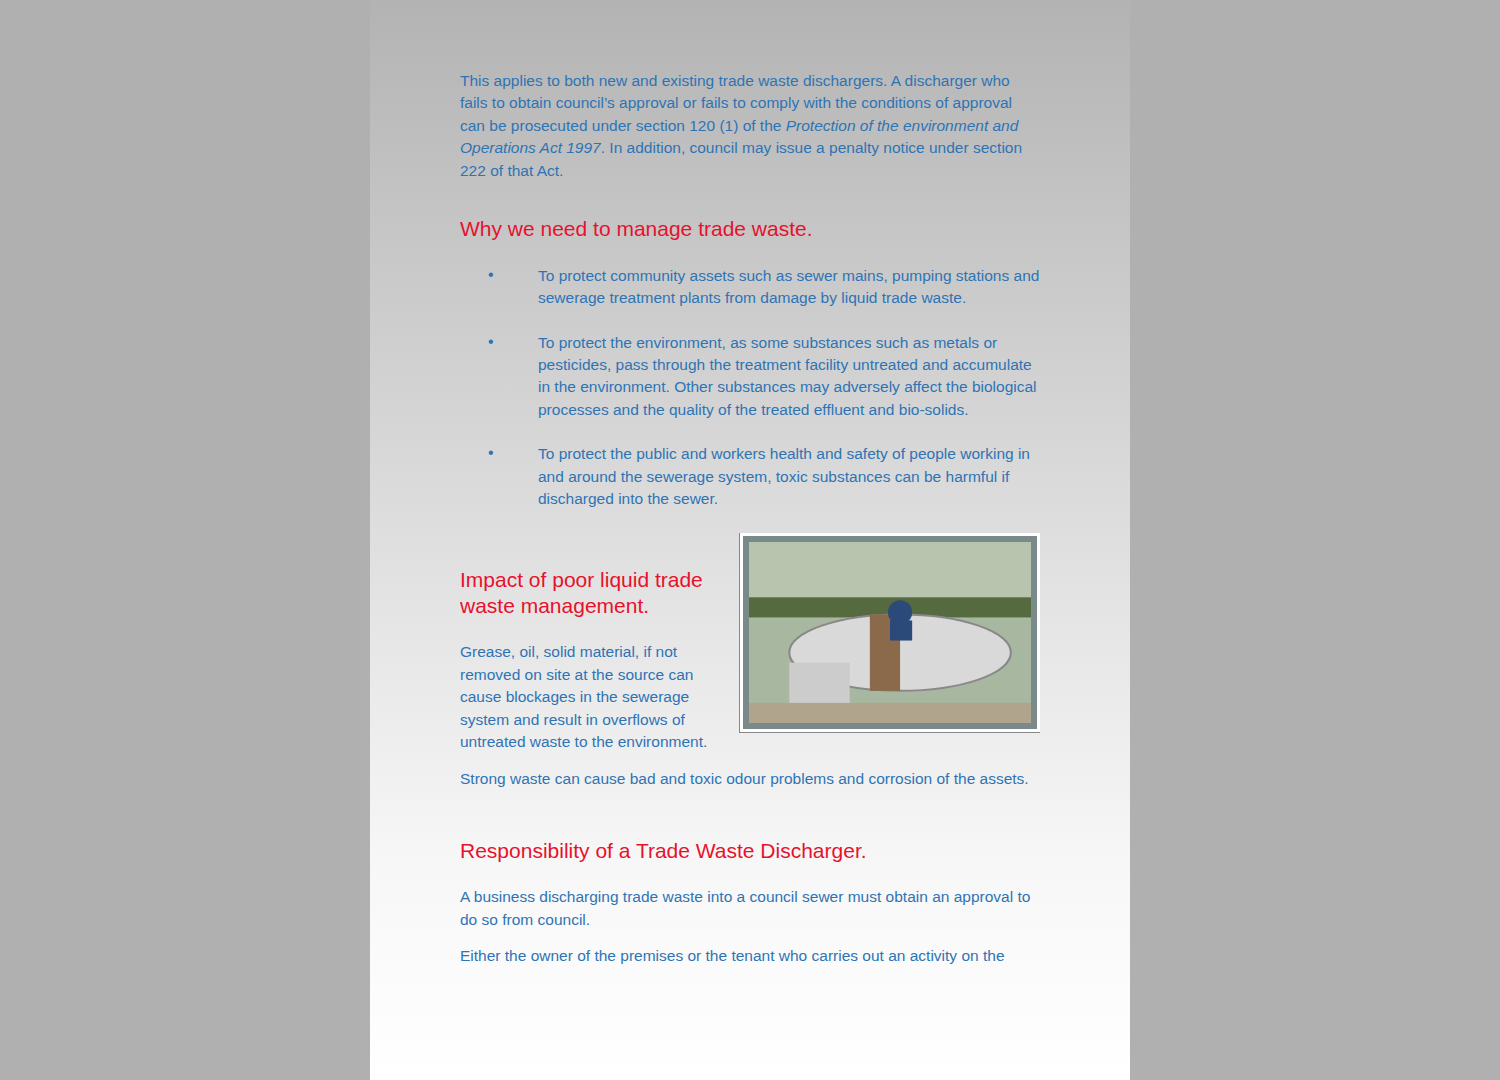This applies to both new and existing trade waste dischargers. A discharger who fails to obtain council’s approval or fails to comply with the conditions of approval can be prosecuted under section 120 (1) of the Protection of the environment and Operations Act 1997. In addition, council may issue a penalty notice under section 222 of that Act.
Why we need to manage trade waste.
To protect community assets such as sewer mains, pumping stations and sewerage treatment plants from damage by liquid trade waste.
To protect the environment, as some substances such as metals or pesticides, pass through the treatment facility untreated and accumulate in the environment. Other substances may adversely affect the biological processes and the quality of the treated effluent and bio-solids.
To protect the public and workers health and safety of people working in and around the sewerage system, toxic substances can be harmful if discharged into the sewer.
Impact of poor liquid trade waste management.
Grease, oil, solid material, if not removed on site at the source can cause blockages in the sewerage system and result in overflows of untreated waste to the environment.
Strong waste can cause bad and toxic odour problems and corrosion of the assets.
Responsibility of a Trade Waste Discharger.
A business discharging trade waste into a council sewer must obtain an approval to do so from council.
Either the owner of the premises or the tenant who carries out an activity on the